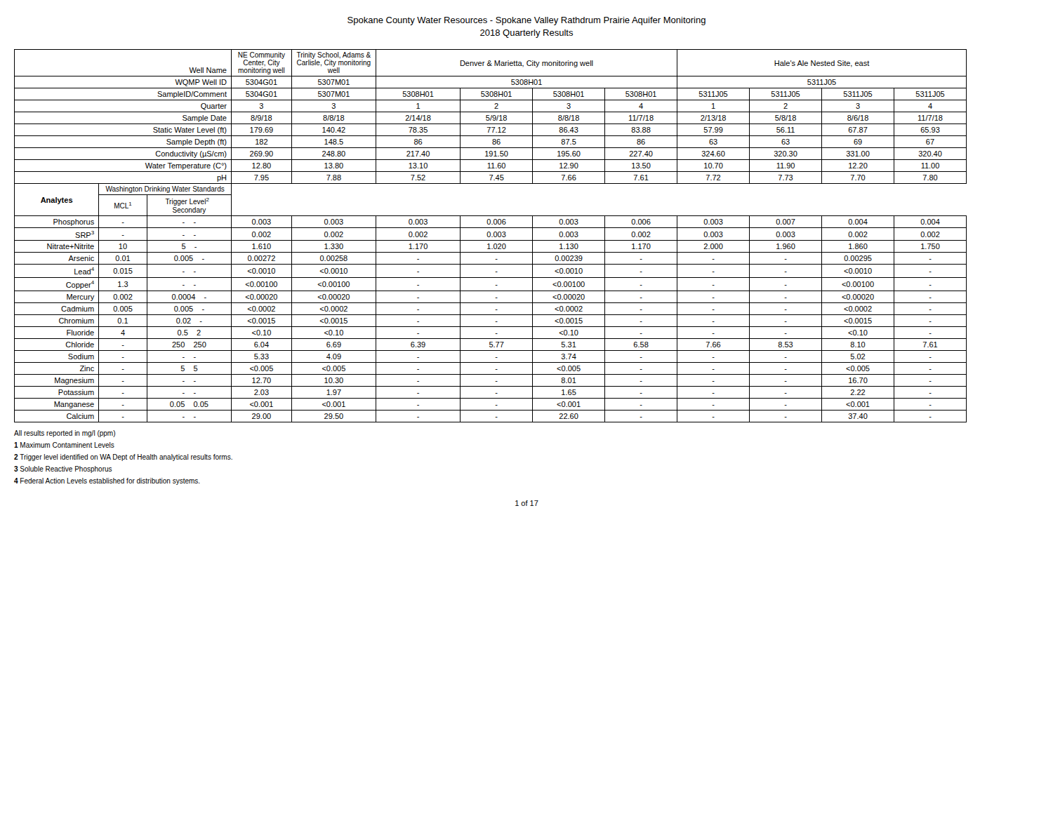Spokane County Water Resources - Spokane Valley Rathdrum Prairie Aquifer Monitoring
2018 Quarterly Results
| Well Name | NE Community Center, City monitoring well | Trinity School, Adams & Carlisle, City monitoring well | Denver & Marietta, City monitoring well | Hale's Ale Nested Site, east |
| WQMP Well ID | 5304G01 | 5307M01 | 5308H01 | 5311J05 |
| SampleID/Comment | 5304G01 | 5307M01 | 5308H01 | 5308H01 | 5308H01 | 5308H01 | 5311J05 | 5311J05 | 5311J05 | 5311J05 |
| Quarter | 3 | 3 | 1 | 2 | 3 | 4 | 1 | 2 | 3 | 4 |
| Sample Date | 8/9/18 | 8/8/18 | 2/14/18 | 5/9/18 | 8/8/18 | 11/7/18 | 2/13/18 | 5/8/18 | 8/6/18 | 11/7/18 |
| Static Water Level (ft) | 179.69 | 140.42 | 78.35 | 77.12 | 86.43 | 83.88 | 57.99 | 56.11 | 67.87 | 65.93 |
| Sample Depth (ft) | 182 | 148.5 | 86 | 86 | 87.5 | 86 | 63 | 63 | 69 | 67 |
| Conductivity (µS/cm) | 269.90 | 248.80 | 217.40 | 191.50 | 195.60 | 227.40 | 324.60 | 320.30 | 331.00 | 320.40 |
| Water Temperature (C°) | 12.80 | 13.80 | 13.10 | 11.60 | 12.90 | 13.50 | 10.70 | 11.90 | 12.20 | 11.00 |
| pH | 7.95 | 7.88 | 7.52 | 7.45 | 7.66 | 7.61 | 7.72 | 7.73 | 7.70 | 7.80 |
| Analytes | Washington Drinking Water Standards | | | | |
| MCL 1 | Trigger Level 2 Secondary |
| Phosphorus | - | - - | 0.003 | 0.003 | 0.003 | 0.006 | 0.003 | 0.006 | 0.003 | 0.007 | 0.004 | 0.004 |
| SRP 3 | - | - - | 0.002 | 0.002 | 0.002 | 0.003 | 0.003 | 0.002 | 0.003 | 0.003 | 0.002 | 0.002 |
| Nitrate+Nitrite | 10 | 5 - | 1.610 | 1.330 | 1.170 | 1.020 | 1.130 | 1.170 | 2.000 | 1.960 | 1.860 | 1.750 |
| Arsenic | 0.01 | 0.005 - | 0.00272 | 0.00258 | - | - | 0.00239 | - | - | - | 0.00295 | - |
| Lead 4 | 0.015 | - - | <0.0010 | <0.0010 | - | - | <0.0010 | - | - | - | <0.0010 | - |
| Copper 4 | 1.3 | - - | <0.00100 | <0.00100 | - | - | <0.00100 | - | - | - | <0.00100 | - |
| Mercury | 0.002 | 0.0004 - | <0.00020 | <0.00020 | - | - | <0.00020 | - | - | - | <0.00020 | - |
| Cadmium | 0.005 | 0.005 - | <0.0002 | <0.0002 | - | - | <0.0002 | - | - | - | <0.0002 | - |
| Chromium | 0.1 | 0.02 - | <0.0015 | <0.0015 | - | - | <0.0015 | - | - | - | <0.0015 | - |
| Fluoride | 4 | 0.5 2 | <0.10 | <0.10 | - | - | <0.10 | - | - | - | <0.10 | - |
| Chloride | - | 250 250 | 6.04 | 6.69 | 6.39 | 5.77 | 5.31 | 6.58 | 7.66 | 8.53 | 8.10 | 7.61 |
| Sodium | - | - - | 5.33 | 4.09 | - | - | 3.74 | - | - | - | 5.02 | - |
| Zinc | - | 5 5 | <0.005 | <0.005 | - | - | <0.005 | - | - | - | <0.005 | - |
| Magnesium | - | - - | 12.70 | 10.30 | - | - | 8.01 | - | - | - | 16.70 | - |
| Potassium | - | - - | 2.03 | 1.97 | - | - | 1.65 | - | - | - | 2.22 | - |
| Manganese | - | 0.05 0.05 | <0.001 | <0.001 | - | - | <0.001 | - | - | - | <0.001 | - |
| Calcium | - | - - | 29.00 | 29.50 | - | - | 22.60 | - | - | - | 37.40 | - |
All results reported in mg/l (ppm)
1 Maximum Contaminent Levels
2 Trigger level identified on WA Dept of Health analytical results forms.
3 Soluble Reactive Phosphorus
4 Federal Action Levels established for distribution systems.
1 of 17